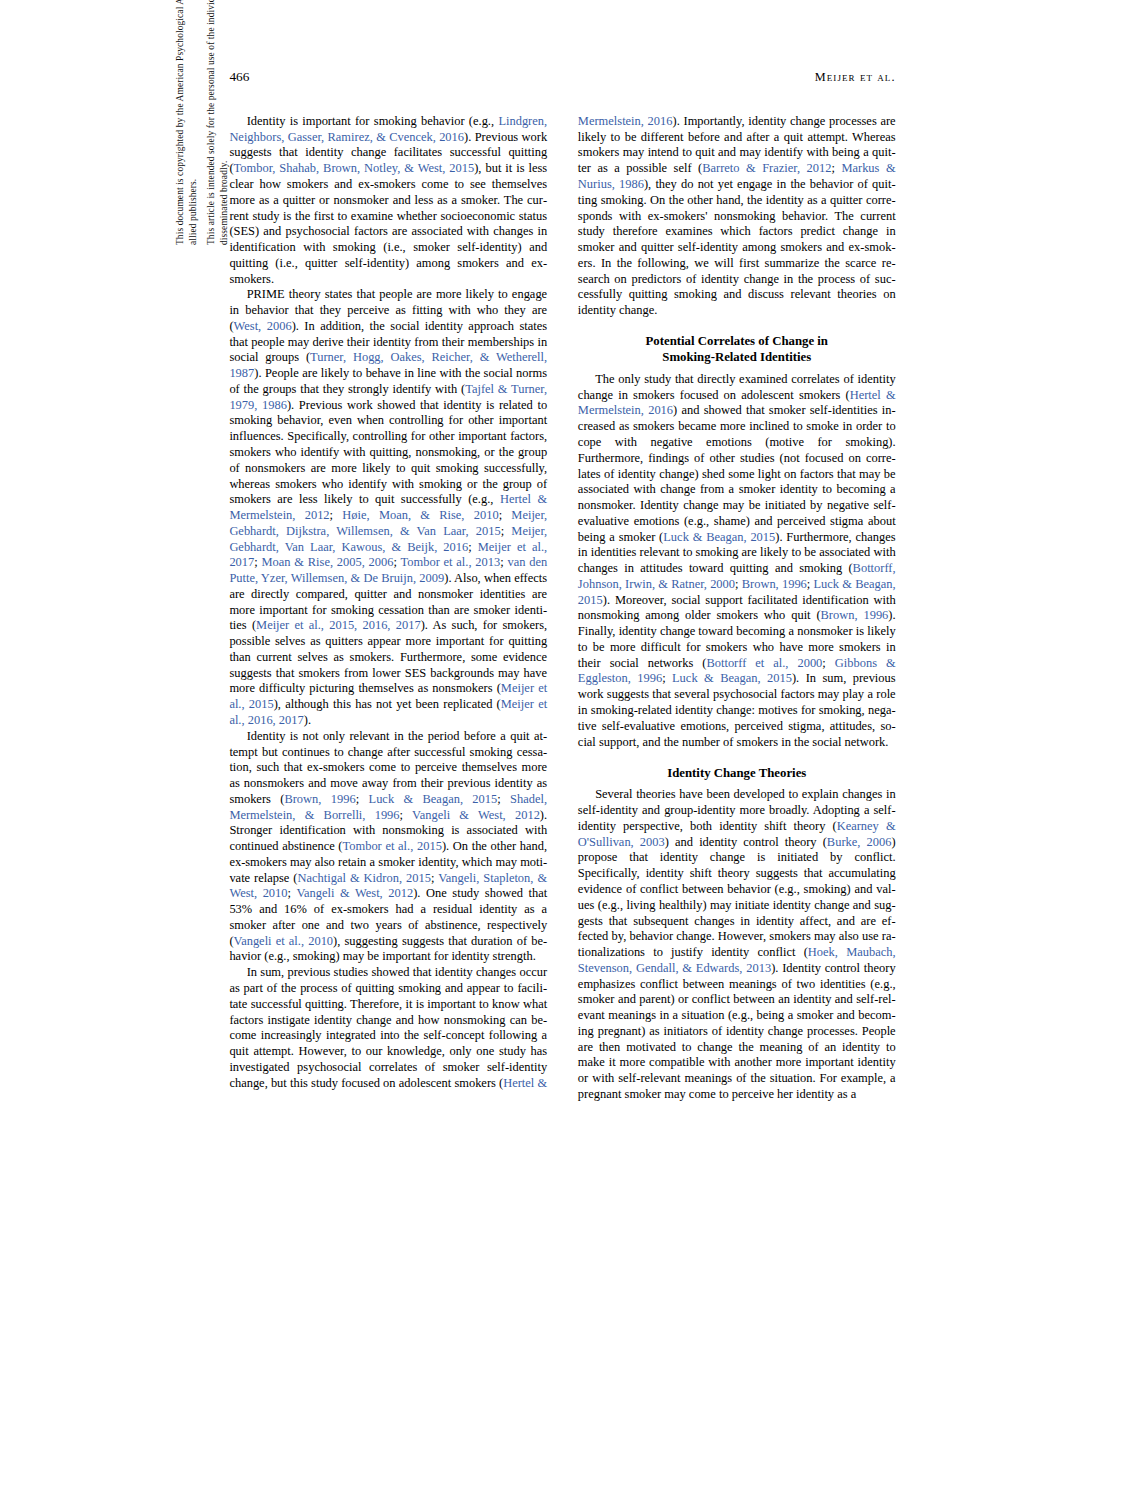This document is copyrighted by the American Psychological Association or one of its allied publishers.
This article is intended solely for the personal use of the individual user and is not to be disseminated broadly.
466 Meijer et al.
Identity is important for smoking behavior (e.g., Lindgren, Neighbors, Gasser, Ramirez, & Cvencek, 2016). Previous work suggests that identity change facilitates successful quitting (Tombor, Shahab, Brown, Notley, & West, 2015), but it is less clear how smokers and ex-smokers come to see themselves more as a quitter or nonsmoker and less as a smoker. The current study is the first to examine whether socioeconomic status (SES) and psychosocial factors are associated with changes in identification with smoking (i.e., smoker self-identity) and quitting (i.e., quitter self-identity) among smokers and ex-smokers.
PRIME theory states that people are more likely to engage in behavior that they perceive as fitting with who they are (West, 2006). In addition, the social identity approach states that people may derive their identity from their memberships in social groups (Turner, Hogg, Oakes, Reicher, & Wetherell, 1987). People are likely to behave in line with the social norms of the groups that they strongly identify with (Tajfel & Turner, 1979, 1986). Previous work showed that identity is related to smoking behavior, even when controlling for other important influences. Specifically, controlling for other important factors, smokers who identify with quitting, nonsmoking, or the group of nonsmokers are more likely to quit smoking successfully, whereas smokers who identify with smoking or the group of smokers are less likely to quit successfully (e.g., Hertel & Mermelstein, 2012; Høie, Moan, & Rise, 2010; Meijer, Gebhardt, Dijkstra, Willemsen, & Van Laar, 2015; Meijer, Gebhardt, Van Laar, Kawous, & Beijk, 2016; Meijer et al., 2017; Moan & Rise, 2005, 2006; Tombor et al., 2013; van den Putte, Yzer, Willemsen, & De Bruijn, 2009). Also, when effects are directly compared, quitter and nonsmoker identities are more important for smoking cessation than are smoker identities (Meijer et al., 2015, 2016, 2017). As such, for smokers, possible selves as quitters appear more important for quitting than current selves as smokers. Furthermore, some evidence suggests that smokers from lower SES backgrounds may have more difficulty picturing themselves as nonsmokers (Meijer et al., 2015), although this has not yet been replicated (Meijer et al., 2016, 2017).
Identity is not only relevant in the period before a quit attempt but continues to change after successful smoking cessation, such that ex-smokers come to perceive themselves more as nonsmokers and move away from their previous identity as smokers (Brown, 1996; Luck & Beagan, 2015; Shadel, Mermelstein, & Borrelli, 1996; Vangeli & West, 2012). Stronger identification with nonsmoking is associated with continued abstinence (Tombor et al., 2015). On the other hand, ex-smokers may also retain a smoker identity, which may motivate relapse (Nachtigal & Kidron, 2015; Vangeli, Stapleton, & West, 2010; Vangeli & West, 2012). One study showed that 53% and 16% of ex-smokers had a residual identity as a smoker after one and two years of abstinence, respectively (Vangeli et al., 2010), suggesting suggests that duration of behavior (e.g., smoking) may be important for identity strength.
In sum, previous studies showed that identity changes occur as part of the process of quitting smoking and appear to facilitate successful quitting. Therefore, it is important to know what factors instigate identity change and how nonsmoking can become increasingly integrated into the self-concept following a quit attempt. However, to our knowledge, only one study has investigated psychosocial correlates of smoker self-identity change, but this study focused on adolescent smokers (Hertel & Mermelstein, 2016). Importantly, identity change processes are likely to be different before and after a quit attempt. Whereas smokers may intend to quit and may identify with being a quitter as a possible self (Barreto & Frazier, 2012; Markus & Nurius, 1986), they do not yet engage in the behavior of quitting smoking. On the other hand, the identity as a quitter corresponds with ex-smokers' nonsmoking behavior. The current study therefore examines which factors predict change in smoker and quitter self-identity among smokers and ex-smokers. In the following, we will first summarize the scarce research on predictors of identity change in the process of successfully quitting smoking and discuss relevant theories on identity change.
Potential Correlates of Change in
Smoking-Related Identities
The only study that directly examined correlates of identity change in smokers focused on adolescent smokers (Hertel & Mermelstein, 2016) and showed that smoker self-identities increased as smokers became more inclined to smoke in order to cope with negative emotions (motive for smoking). Furthermore, findings of other studies (not focused on correlates of identity change) shed some light on factors that may be associated with change from a smoker identity to becoming a nonsmoker. Identity change may be initiated by negative self-evaluative emotions (e.g., shame) and perceived stigma about being a smoker (Luck & Beagan, 2015). Furthermore, changes in identities relevant to smoking are likely to be associated with changes in attitudes toward quitting and smoking (Bottorff, Johnson, Irwin, & Ratner, 2000; Brown, 1996; Luck & Beagan, 2015). Moreover, social support facilitated identification with nonsmoking among older smokers who quit (Brown, 1996). Finally, identity change toward becoming a nonsmoker is likely to be more difficult for smokers who have more smokers in their social networks (Bottorff et al., 2000; Gibbons & Eggleston, 1996; Luck & Beagan, 2015). In sum, previous work suggests that several psychosocial factors may play a role in smoking-related identity change: motives for smoking, negative self-evaluative emotions, perceived stigma, attitudes, social support, and the number of smokers in the social network.
Identity Change Theories
Several theories have been developed to explain changes in self-identity and group-identity more broadly. Adopting a self-identity perspective, both identity shift theory (Kearney & O'Sullivan, 2003) and identity control theory (Burke, 2006) propose that identity change is initiated by conflict. Specifically, identity shift theory suggests that accumulating evidence of conflict between behavior (e.g., smoking) and values (e.g., living healthily) may initiate identity change and suggests that subsequent changes in identity affect, and are effected by, behavior change. However, smokers may also use rationalizations to justify identity conflict (Hoek, Maubach, Stevenson, Gendall, & Edwards, 2013). Identity control theory emphasizes conflict between meanings of two identities (e.g., smoker and parent) or conflict between an identity and self-relevant meanings in a situation (e.g., being a smoker and becoming pregnant) as initiators of identity change processes. People are then motivated to change the meaning of an identity to make it more compatible with another more important identity or with self-relevant meanings of the situation. For example, a pregnant smoker may come to perceive her identity as a